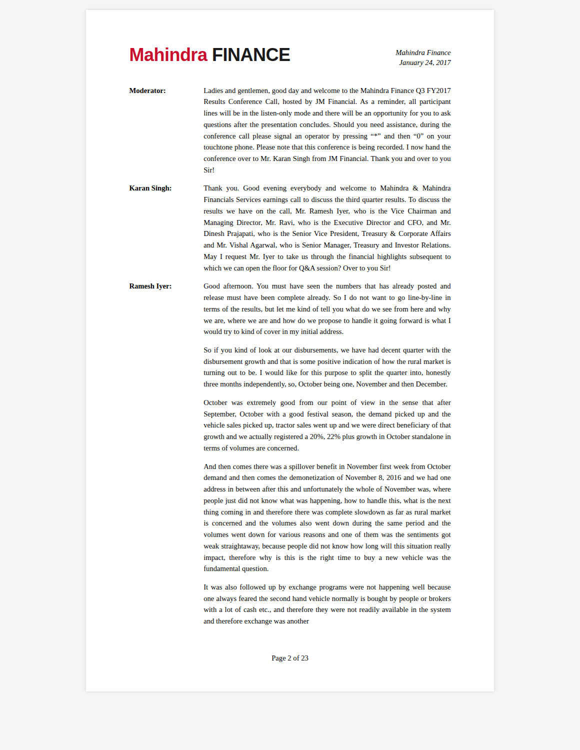Mahindra FINANCE
Mahindra Finance
January 24, 2017
| Moderator: | Ladies and gentlemen, good day and welcome to the Mahindra Finance Q3 FY2017 Results Conference Call, hosted by JM Financial. As a reminder, all participant lines will be in the listen-only mode and there will be an opportunity for you to ask questions after the presentation concludes. Should you need assistance, during the conference call please signal an operator by pressing “*” and then “0” on your touchtone phone. Please note that this conference is being recorded. I now hand the conference over to Mr. Karan Singh from JM Financial. Thank you and over to you Sir! |
| Karan Singh: | Thank you. Good evening everybody and welcome to Mahindra & Mahindra Financials Services earnings call to discuss the third quarter results. To discuss the results we have on the call, Mr. Ramesh Iyer, who is the Vice Chairman and Managing Director, Mr. Ravi, who is the Executive Director and CFO, and Mr. Dinesh Prajapati, who is the Senior Vice President, Treasury & Corporate Affairs and Mr. Vishal Agarwal, who is Senior Manager, Treasury and Investor Relations. May I request Mr. Iyer to take us through the financial highlights subsequent to which we can open the floor for Q&A session? Over to you Sir! |
| Ramesh Iyer: | Good afternoon. You must have seen the numbers that has already posted and release must have been complete already. So I do not want to go line-by-line in terms of the results, but let me kind of tell you what do we see from here and why we are, where we are and how do we propose to handle it going forward is what I would try to kind of cover in my initial address. So if you kind of look at our disbursements, we have had decent quarter with the disbursement growth and that is some positive indication of how the rural market is turning out to be. I would like for this purpose to split the quarter into, honestly three months independently, so, October being one, November and then December. October was extremely good from our point of view in the sense that after September, October with a good festival season, the demand picked up and the vehicle sales picked up, tractor sales went up and we were direct beneficiary of that growth and we actually registered a 20%, 22% plus growth in October standalone in terms of volumes are concerned. And then comes there was a spillover benefit in November first week from October demand and then comes the demonetization of November 8, 2016 and we had one address in between after this and unfortunately the whole of November was, where people just did not know what was happening, how to handle this, what is the next thing coming in and therefore there was complete slowdown as far as rural market is concerned and the volumes also went down during the same period and the volumes went down for various reasons and one of them was the sentiments got weak straightaway, because people did not know how long will this situation really impact, therefore why is this is the right time to buy a new vehicle was the fundamental question. It was also followed up by exchange programs were not happening well because one always feared the second hand vehicle normally is bought by people or brokers with a lot of cash etc., and therefore they were not readily available in the system and therefore exchange was another |
Page 2 of 23